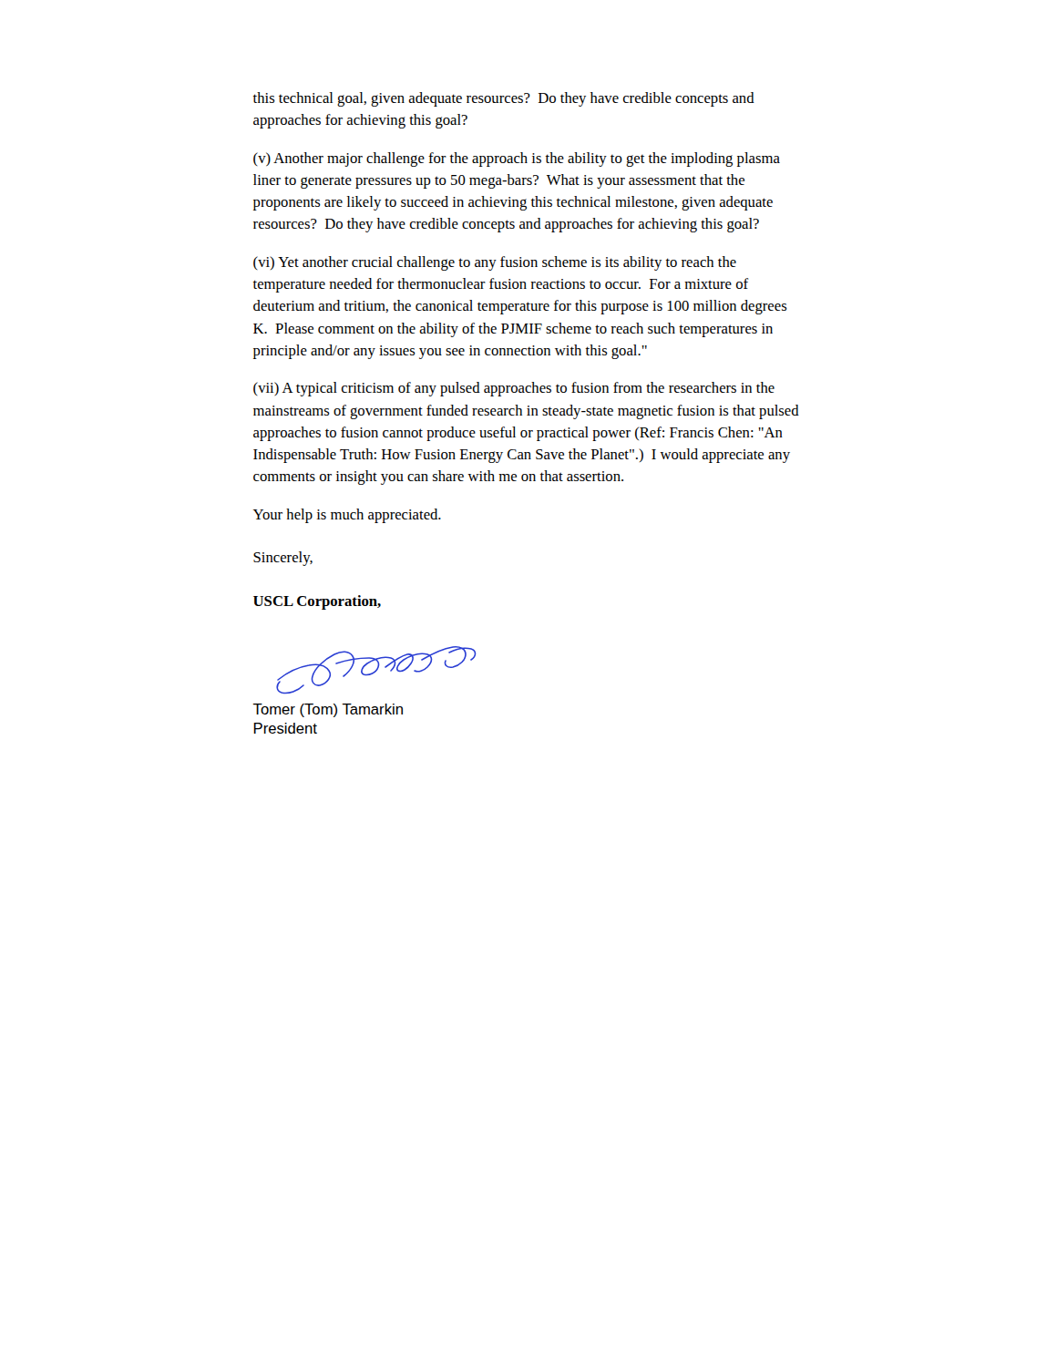this technical goal, given adequate resources? Do they have credible concepts and approaches for achieving this goal?
(v) Another major challenge for the approach is the ability to get the imploding plasma liner to generate pressures up to 50 mega-bars? What is your assessment that the proponents are likely to succeed in achieving this technical milestone, given adequate resources? Do they have credible concepts and approaches for achieving this goal?
(vi) Yet another crucial challenge to any fusion scheme is its ability to reach the temperature needed for thermonuclear fusion reactions to occur. For a mixture of deuterium and tritium, the canonical temperature for this purpose is 100 million degrees K. Please comment on the ability of the PJMIF scheme to reach such temperatures in principle and/or any issues you see in connection with this goal."
(vii) A typical criticism of any pulsed approaches to fusion from the researchers in the mainstreams of government funded research in steady-state magnetic fusion is that pulsed approaches to fusion cannot produce useful or practical power (Ref: Francis Chen: "An Indispensable Truth: How Fusion Energy Can Save the Planet".) I would appreciate any comments or insight you can share with me on that assertion.
Your help is much appreciated.
Sincerely,
USCL Corporation,
Tomer (Tom) Tamarkin
President